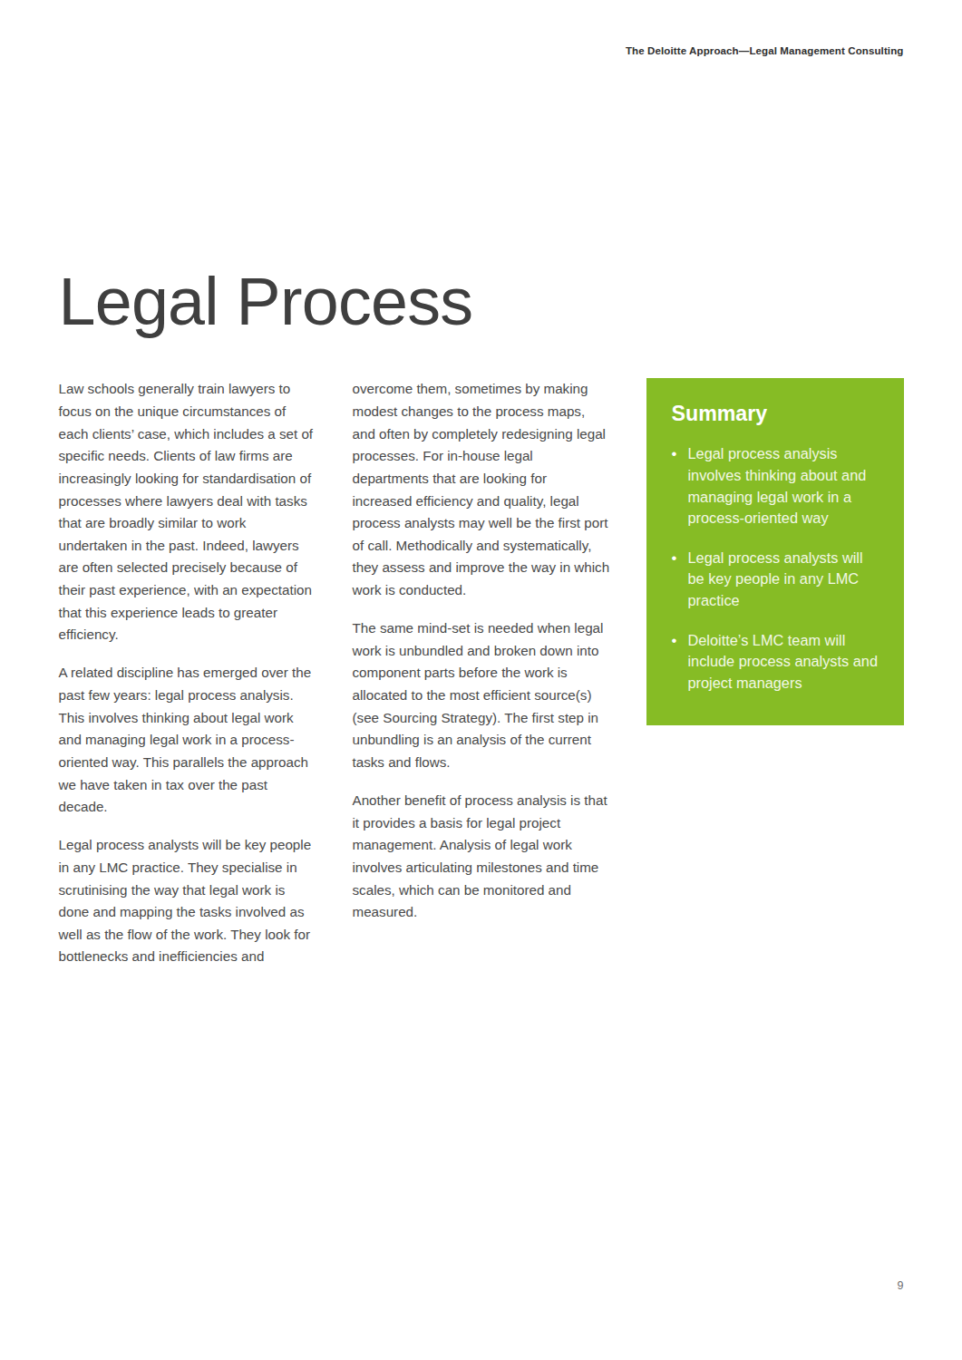The Deloitte Approach—Legal Management Consulting
Legal Process
Law schools generally train lawyers to focus on the unique circumstances of each clients’ case, which includes a set of specific needs. Clients of law firms are increasingly looking for standardisation of processes where lawyers deal with tasks that are broadly similar to work undertaken in the past. Indeed, lawyers are often selected precisely because of their past experience, with an expectation that this experience leads to greater efficiency.
A related discipline has emerged over the past few years: legal process analysis. This involves thinking about legal work and managing legal work in a process-oriented way. This parallels the approach we have taken in tax over the past decade.
Legal process analysts will be key people in any LMC practice. They specialise in scrutinising the way that legal work is done and mapping the tasks involved as well as the flow of the work. They look for bottlenecks and inefficiencies and
overcome them, sometimes by making modest changes to the process maps, and often by completely redesigning legal processes. For in-house legal departments that are looking for increased efficiency and quality, legal process analysts may well be the first port of call. Methodically and systematically, they assess and improve the way in which work is conducted.
The same mind-set is needed when legal work is unbundled and broken down into component parts before the work is allocated to the most efficient source(s) (see Sourcing Strategy). The first step in unbundling is an analysis of the current tasks and flows.
Another benefit of process analysis is that it provides a basis for legal project management. Analysis of legal work involves articulating milestones and time scales, which can be monitored and measured.
Summary
Legal process analysis involves thinking about and managing legal work in a process-oriented way
Legal process analysts will be key people in any LMC practice
Deloitte’s LMC team will include process analysts and project managers
9